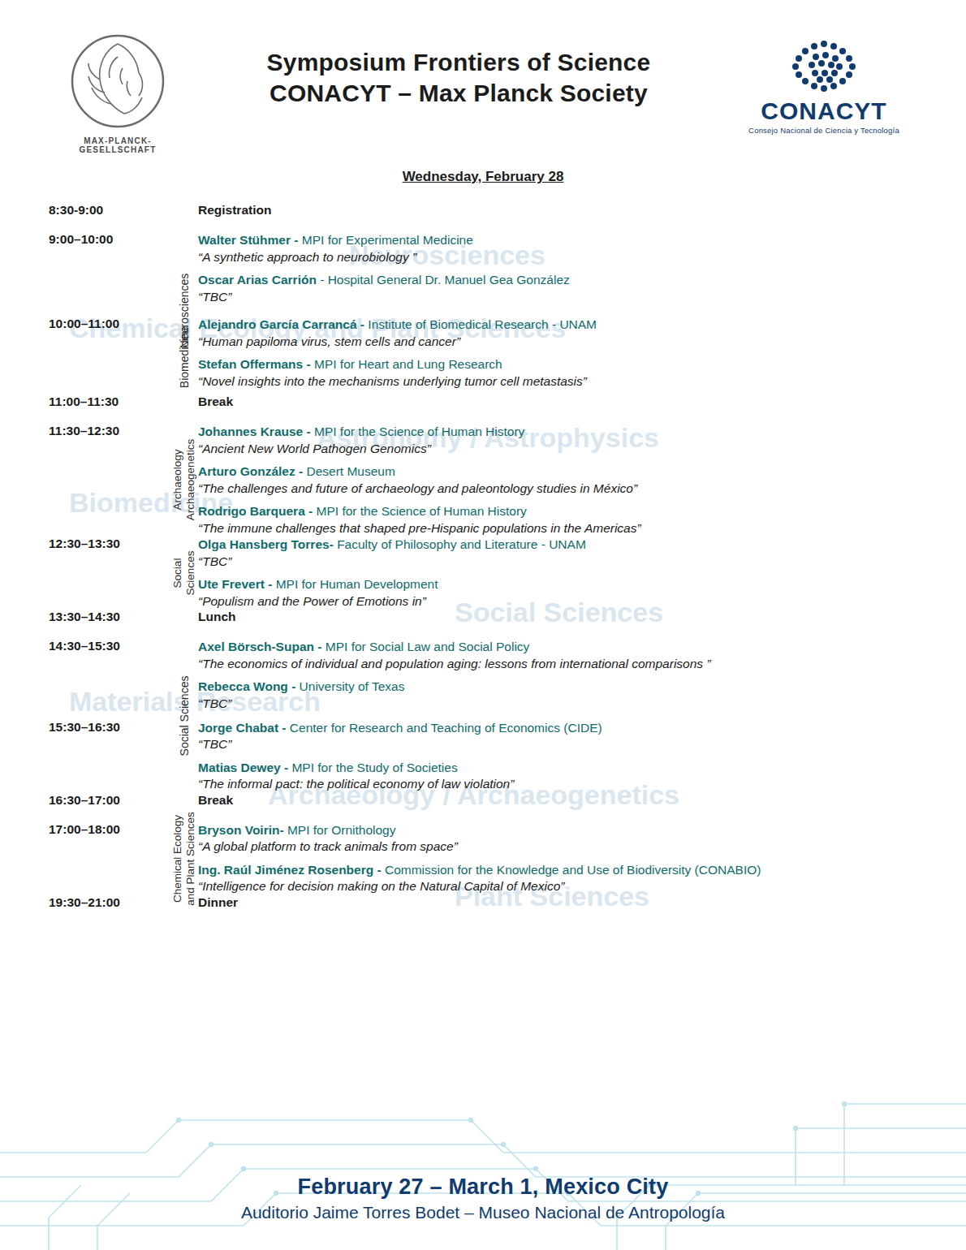Neurosciences Chemical Ecology and Plant Sciences Astronomy / Astrophysics Biomedicine Social Sciences Materials Research Archaeology / Archaeogenetics Plant Sciences
MAX-PLANCK-GESELLSCHAFT
Symposium Frontiers of Science
CONACYT – Max Planck Society
CONACYT
Consejo Nacional de Ciencia y Tecnología
Wednesday, February 28
| 8:30-9:00 | | Registration |
| 9:00–10:00 | Neurosciences | Walter Stühmer - MPI for Experimental Medicine “A synthetic approach to neurobiology ” Oscar Arias Carrión - Hospital General Dr. Manuel Gea González “TBC” |
| 10:00–11:00 | Alejandro García Carrancá - Institute of Biomedical Research - UNAM “Human papiloma virus, stem cells and cancer” Stefan Offermans - MPI for Heart and Lung Research “Novel insights into the mechanisms underlying tumor cell metastasis” |
| | Biomedicine | |
| 11:00–11:30 | | Break |
| 11:30–12:30 | Archaeology Archaeogenetics | Johannes Krause - MPI for the Science of Human History “Ancient New World Pathogen Genomics” Arturo González - Desert Museum “The challenges and future of archaeology and paleontology studies in México” Rodrigo Barquera - MPI for the Science of Human History “The immune challenges that shaped pre-Hispanic populations in the Americas” |
| 12:30–13:30 | Social Sciences | Olga Hansberg Torres- Faculty of Philosophy and Literature - UNAM “TBC” Ute Frevert - MPI for Human Development “Populism and the Power of Emotions in” |
| 13:30–14:30 | | Lunch |
| 14:30–15:30 | Social Sciences | Axel Börsch-Supan - MPI for Social Law and Social Policy “The economics of individual and population aging: lessons from international comparisons ” Rebecca Wong - University of Texas “TBC” |
| 15:30–16:30 | Jorge Chabat - Center for Research and Teaching of Economics (CIDE) “TBC” Matias Dewey - MPI for the Study of Societies “The informal pact: the political economy of law violation” |
| 16:30–17:00 | | Break |
| 17:00–18:00 | Chemical Ecology and Plant Sciences | Bryson Voirin- MPI for Ornithology “A global platform to track animals from space” Ing. Raúl Jiménez Rosenberg - Commission for the Knowledge and Use of Biodiversity (CONABIO) “Intelligence for decision making on the Natural Capital of Mexico” |
| 19:30–21:00 | | Dinner |
February 27 – March 1, Mexico City
Auditorio Jaime Torres Bodet – Museo Nacional de Antropología